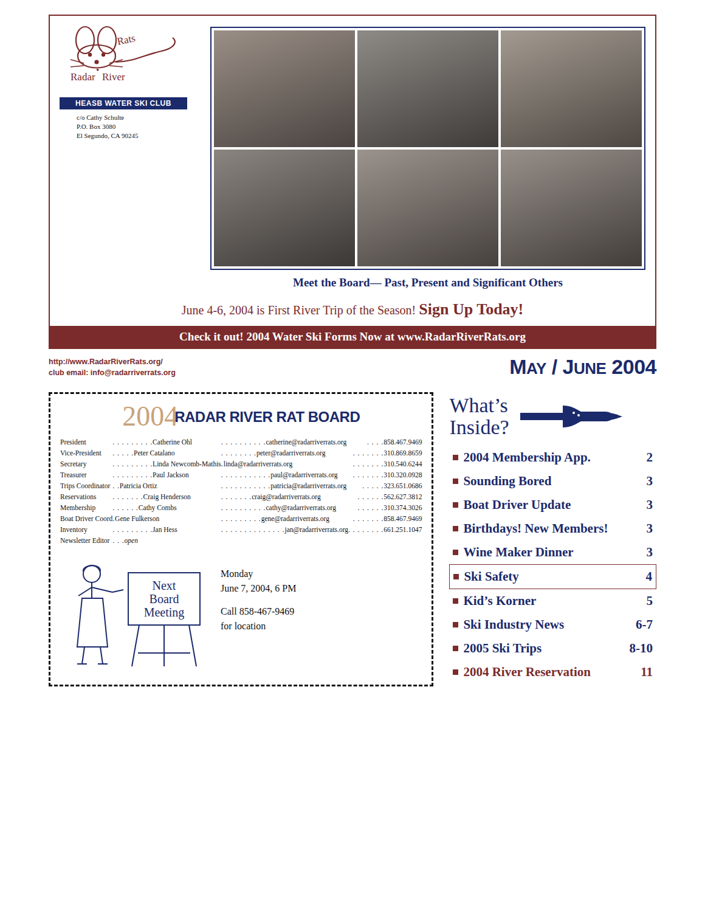Rats Radar River •
HEASB WATER SKI CLUB
c/o Cathy Schulte
P.O. Box 3080
El Segundo, CA 90245
Meet the Board— Past, Present and Significant Others
June 4-6, 2004 is First River Trip of the Season! Sign Up Today!
Check it out! 2004 Water Ski Forms Now at www.RadarRiverRats.org
http://www.RadarRiverRats.org/
club email: info@radarriverrats.org
MAY / JUNE 2004
2004 RADAR RIVER RAT BOARD
| President | . . . . . . . . . Catherine Ohl | . . . . . . . . . . catherine@radarriverrats.org | . . . . 858.467.9469 |
| Vice-President | . . . . . Peter Catalano | . . . . . . . . peter@radarriverrats.org | . . . . . . . 310.869.8659 |
| Secretary | . . . . . . . . . Linda Newcomb-Mathis | . linda@radarriverrats.org | . . . . . . . 310.540.6244 |
| Treasurer | . . . . . . . . . Paul Jackson | . . . . . . . . . . . paul@radarriverrats.org | . . . . . . . 310.320.0928 |
| Trips Coordinator | . . Patricia Ortiz | . . . . . . . . . . . patricia@radarriverrats.org | . . . . . 323.651.0686 |
| Reservations | . . . . . . . Craig Henderson | . . . . . . . craig@radarriverrats.org | . . . . . . 562.627.3812 |
| Membership | . . . . . . Cathy Combs | . . . . . . . . . . cathy@radarriverrats.org | . . . . . . 310.374.3026 |
| Boat Driver Coord | . Gene Fulkerson | . . . . . . . . . gene@radarriverrats.org | . . . . . . . 858.467.9469 |
| Inventory | . . . . . . . . . Jan Hess | . . . . . . . . . . . . . . jan@radarriverrats.org | . . . . . . . . 661.251.1047 |
| Newsletter Editor | . . . open | | |
Next Board Meeting
Monday
June 7, 2004, 6 PM
Call 858-467-9469
for location
What’s
Inside?
2004 Membership App. 2
Sounding Bored 3
Boat Driver Update 3
Birthdays! New Members!3
Wine Maker Dinner 3
Ski Safety 4
Kid’s Korner 5
Ski Industry News 6-7
2005 Ski Trips 8-10
2004 River Reservation 11